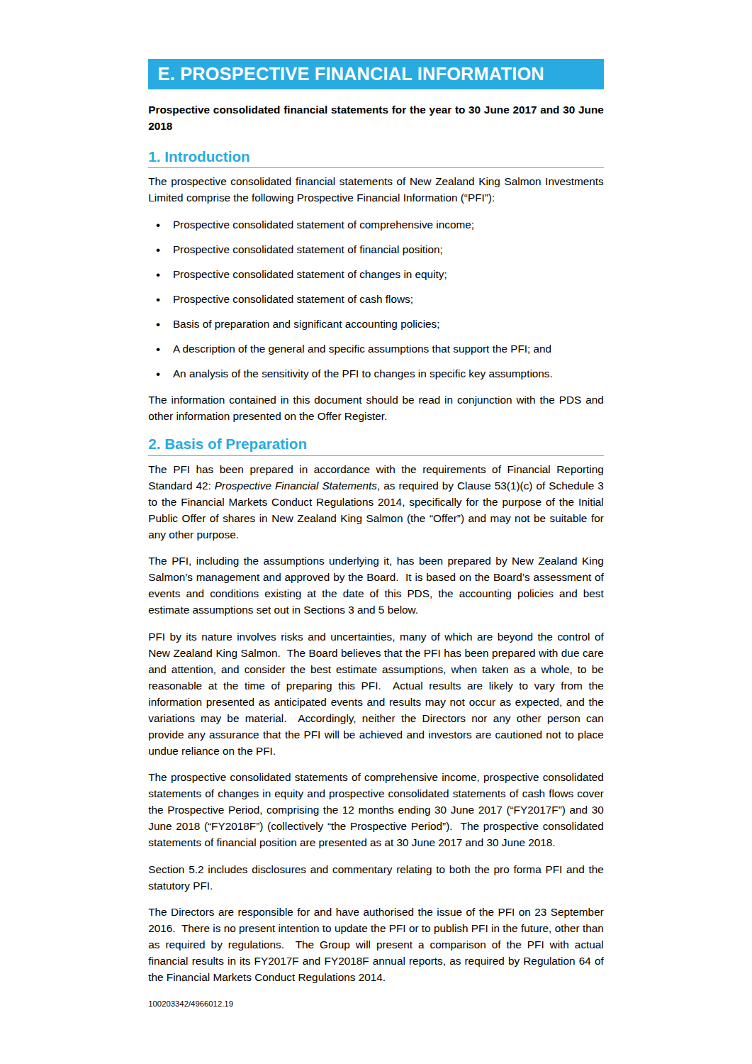E. PROSPECTIVE FINANCIAL INFORMATION
Prospective consolidated financial statements for the year to 30 June 2017 and 30 June 2018
1. Introduction
The prospective consolidated financial statements of New Zealand King Salmon Investments Limited comprise the following Prospective Financial Information (“PFI”):
Prospective consolidated statement of comprehensive income;
Prospective consolidated statement of financial position;
Prospective consolidated statement of changes in equity;
Prospective consolidated statement of cash flows;
Basis of preparation and significant accounting policies;
A description of the general and specific assumptions that support the PFI; and
An analysis of the sensitivity of the PFI to changes in specific key assumptions.
The information contained in this document should be read in conjunction with the PDS and other information presented on the Offer Register.
2. Basis of Preparation
The PFI has been prepared in accordance with the requirements of Financial Reporting Standard 42: Prospective Financial Statements, as required by Clause 53(1)(c) of Schedule 3 to the Financial Markets Conduct Regulations 2014, specifically for the purpose of the Initial Public Offer of shares in New Zealand King Salmon (the “Offer”) and may not be suitable for any other purpose.
The PFI, including the assumptions underlying it, has been prepared by New Zealand King Salmon’s management and approved by the Board. It is based on the Board’s assessment of events and conditions existing at the date of this PDS, the accounting policies and best estimate assumptions set out in Sections 3 and 5 below.
PFI by its nature involves risks and uncertainties, many of which are beyond the control of New Zealand King Salmon. The Board believes that the PFI has been prepared with due care and attention, and consider the best estimate assumptions, when taken as a whole, to be reasonable at the time of preparing this PFI. Actual results are likely to vary from the information presented as anticipated events and results may not occur as expected, and the variations may be material. Accordingly, neither the Directors nor any other person can provide any assurance that the PFI will be achieved and investors are cautioned not to place undue reliance on the PFI.
The prospective consolidated statements of comprehensive income, prospective consolidated statements of changes in equity and prospective consolidated statements of cash flows cover the Prospective Period, comprising the 12 months ending 30 June 2017 (“FY2017F”) and 30 June 2018 (“FY2018F”) (collectively “the Prospective Period”). The prospective consolidated statements of financial position are presented as at 30 June 2017 and 30 June 2018.
Section 5.2 includes disclosures and commentary relating to both the pro forma PFI and the statutory PFI.
The Directors are responsible for and have authorised the issue of the PFI on 23 September 2016. There is no present intention to update the PFI or to publish PFI in the future, other than as required by regulations. The Group will present a comparison of the PFI with actual financial results in its FY2017F and FY2018F annual reports, as required by Regulation 64 of the Financial Markets Conduct Regulations 2014.
100203342/4966012.19